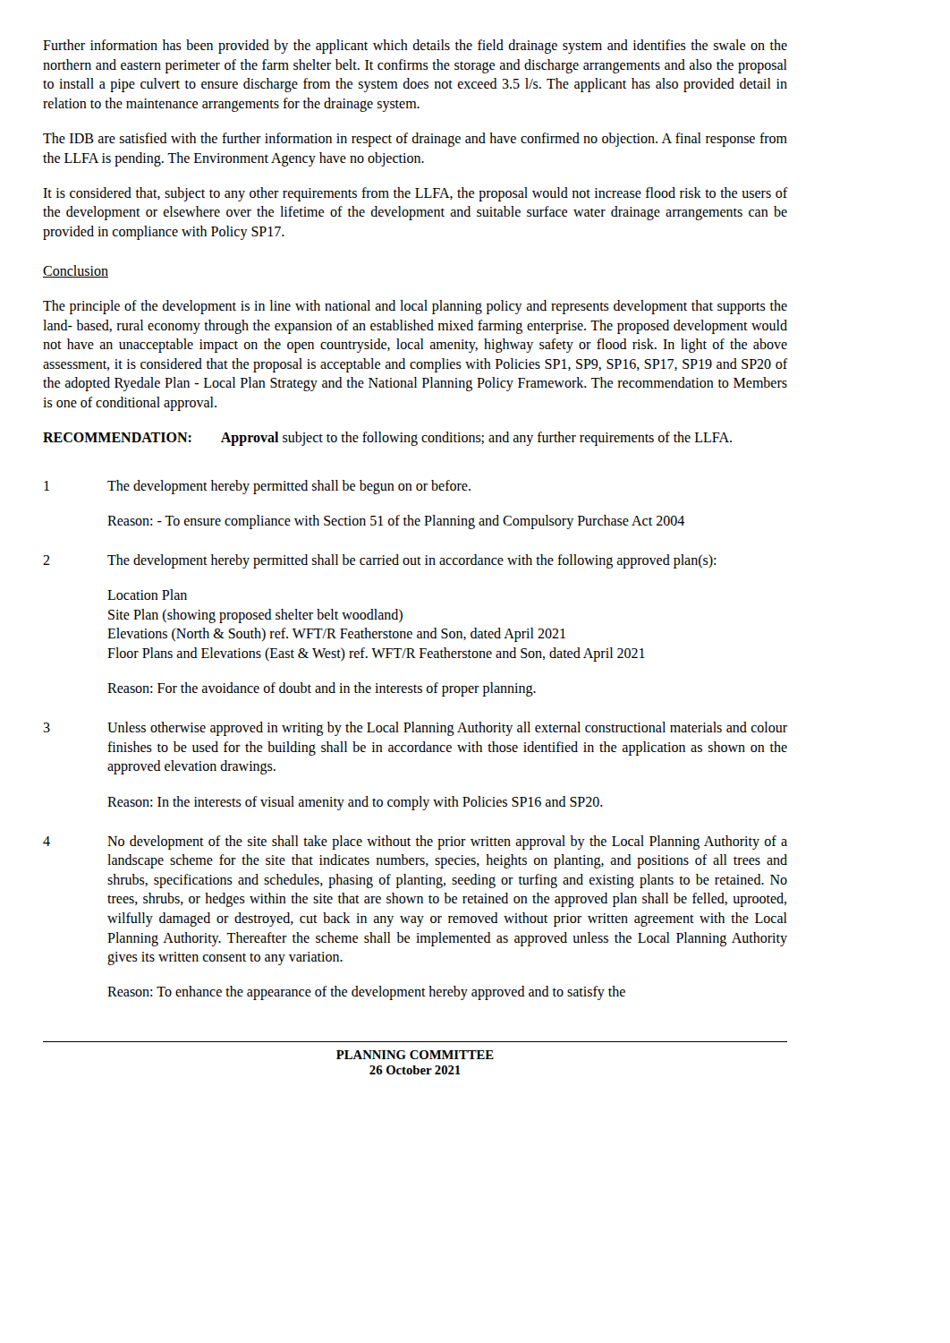Further information has been provided by the applicant which details the field drainage system and identifies the swale on the northern and eastern perimeter of the farm shelter belt. It confirms the storage and discharge arrangements and also the proposal to install a pipe culvert to ensure discharge from the system does not exceed 3.5 l/s. The applicant has also provided detail in relation to the maintenance arrangements for the drainage system.
The IDB are satisfied with the further information in respect of drainage and have confirmed no objection. A final response from the LLFA is pending. The Environment Agency have no objection.
It is considered that, subject to any other requirements from the LLFA, the proposal would not increase flood risk to the users of the development or elsewhere over the lifetime of the development and suitable surface water drainage arrangements can be provided in compliance with Policy SP17.
Conclusion
The principle of the development is in line with national and local planning policy and represents development that supports the land- based, rural economy through the expansion of an established mixed farming enterprise. The proposed development would not have an unacceptable impact on the open countryside, local amenity, highway safety or flood risk. In light of the above assessment, it is considered that the proposal is acceptable and complies with Policies SP1, SP9, SP16, SP17, SP19 and SP20 of the adopted Ryedale Plan - Local Plan Strategy and the National Planning Policy Framework. The recommendation to Members is one of conditional approval.
RECOMMENDATION: Approval subject to the following conditions; and any further requirements of the LLFA.
The development hereby permitted shall be begun on or before.
Reason: - To ensure compliance with Section 51 of the Planning and Compulsory Purchase Act 2004
The development hereby permitted shall be carried out in accordance with the following approved plan(s):
Location Plan
Site Plan (showing proposed shelter belt woodland)
Elevations (North & South) ref. WFT/R Featherstone and Son, dated April 2021
Floor Plans and Elevations (East & West) ref. WFT/R Featherstone and Son, dated April 2021
Reason: For the avoidance of doubt and in the interests of proper planning.
Unless otherwise approved in writing by the Local Planning Authority all external constructional materials and colour finishes to be used for the building shall be in accordance with those identified in the application as shown on the approved elevation drawings.
Reason: In the interests of visual amenity and to comply with Policies SP16 and SP20.
No development of the site shall take place without the prior written approval by the Local Planning Authority of a landscape scheme for the site that indicates numbers, species, heights on planting, and positions of all trees and shrubs, specifications and schedules, phasing of planting, seeding or turfing and existing plants to be retained. No trees, shrubs, or hedges within the site that are shown to be retained on the approved plan shall be felled, uprooted, wilfully damaged or destroyed, cut back in any way or removed without prior written agreement with the Local Planning Authority. Thereafter the scheme shall be implemented as approved unless the Local Planning Authority gives its written consent to any variation.
Reason: To enhance the appearance of the development hereby approved and to satisfy the
PLANNING COMMITTEE
26 October 2021